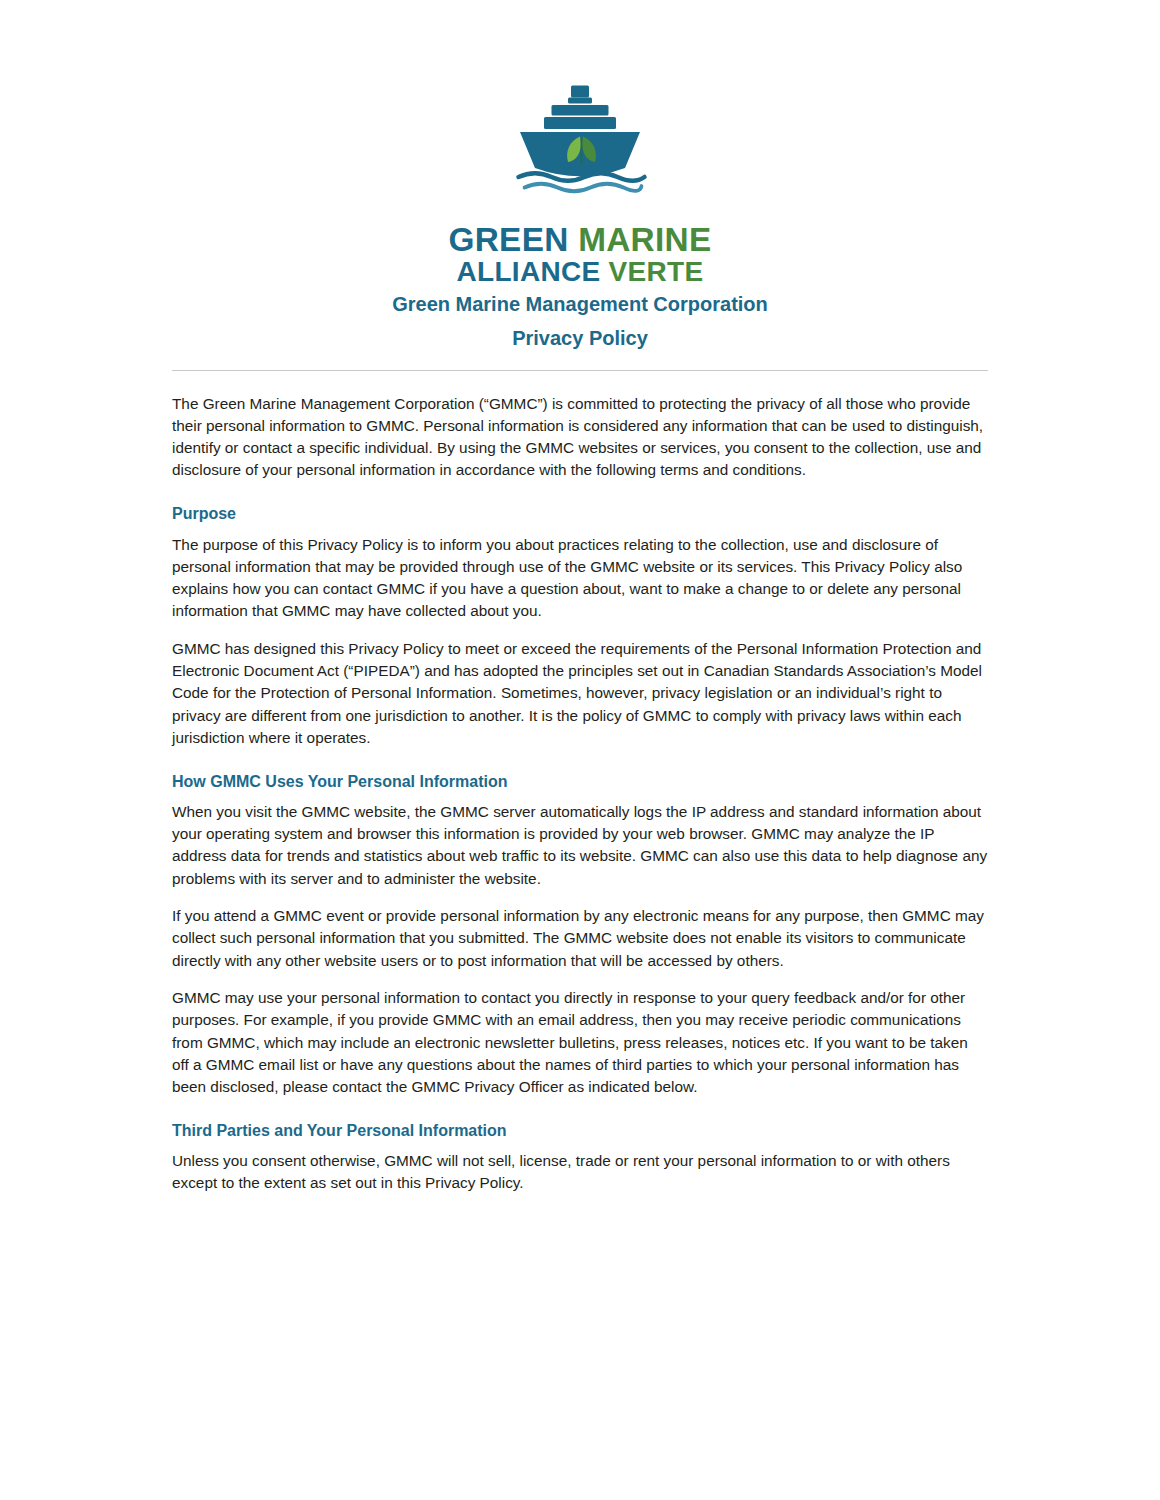GREEN MARINE
ALLIANCE VERTE
Green Marine Management CorporationPrivacy Policy
The Green Marine Management Corporation (“GMMC”) is committed to protecting the privacy of all those who provide their personal information to GMMC. Personal information is considered any information that can be used to distinguish, identify or contact a specific individual. By using the GMMC websites or services, you consent to the collection, use and disclosure of your personal information in accordance with the following terms and conditions.
Purpose
The purpose of this Privacy Policy is to inform you about practices relating to the collection, use and disclosure of personal information that may be provided through use of the GMMC website or its services. This Privacy Policy also explains how you can contact GMMC if you have a question about, want to make a change to or delete any personal information that GMMC may have collected about you.
GMMC has designed this Privacy Policy to meet or exceed the requirements of the Personal Information Protection and Electronic Document Act (“PIPEDA”) and has adopted the principles set out in Canadian Standards Association’s Model Code for the Protection of Personal Information. Sometimes, however, privacy legislation or an individual’s right to privacy are different from one jurisdiction to another. It is the policy of GMMC to comply with privacy laws within each jurisdiction where it operates.
How GMMC Uses Your Personal Information
When you visit the GMMC website, the GMMC server automatically logs the IP address and standard information about your operating system and browser this information is provided by your web browser. GMMC may analyze the IP address data for trends and statistics about web traffic to its website. GMMC can also use this data to help diagnose any problems with its server and to administer the website.
If you attend a GMMC event or provide personal information by any electronic means for any purpose, then GMMC may collect such personal information that you submitted. The GMMC website does not enable its visitors to communicate directly with any other website users or to post information that will be accessed by others.
GMMC may use your personal information to contact you directly in response to your query feedback and/or for other purposes. For example, if you provide GMMC with an email address, then you may receive periodic communications from GMMC, which may include an electronic newsletter bulletins, press releases, notices etc. If you want to be taken off a GMMC email list or have any questions about the names of third parties to which your personal information has been disclosed, please contact the GMMC Privacy Officer as indicated below.
Third Parties and Your Personal Information
Unless you consent otherwise, GMMC will not sell, license, trade or rent your personal information to or with others except to the extent as set out in this Privacy Policy.